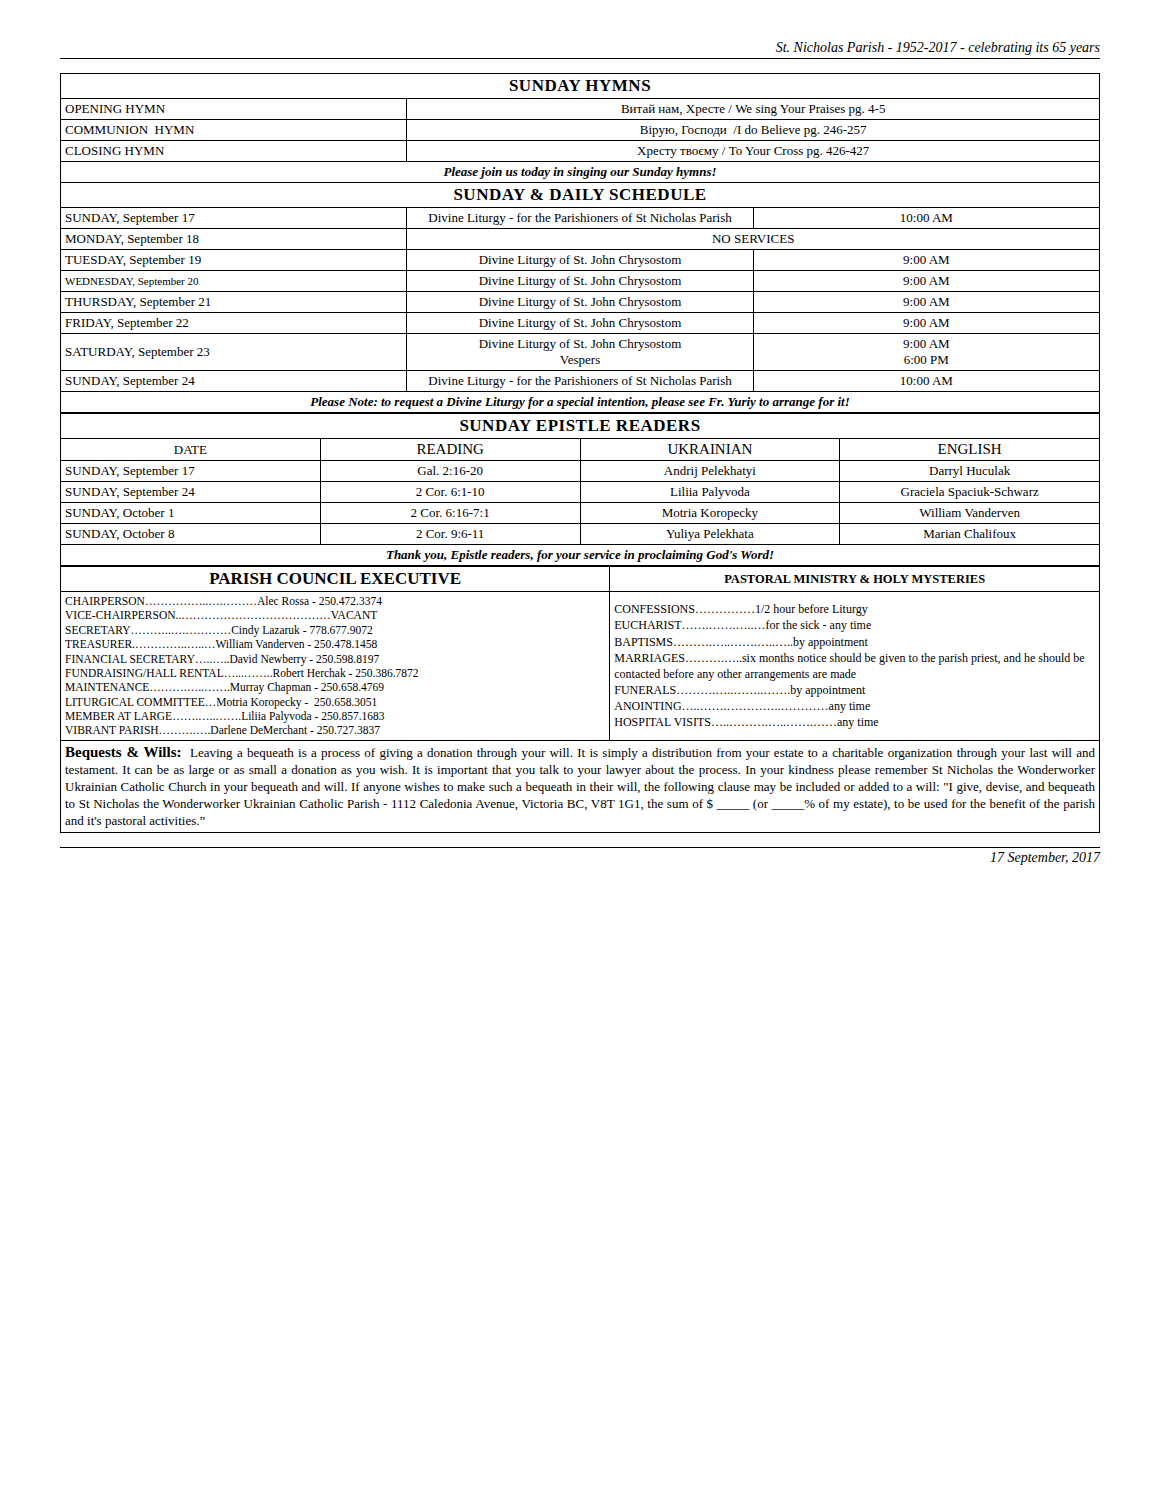St. Nicholas Parish - 1952-2017 - celebrating its 65 years
| SUNDAY HYMNS |
| OPENING HYMN | Витай нам, Хресте / We sing Your Praises pg. 4-5 |
| COMMUNION HYMN | Вірую, Господи /I do Believe pg. 246-257 |
| CLOSING HYMN | Хресту твоєму / To Your Cross pg. 426-427 |
| Please join us today in singing our Sunday hymns! |
| SUNDAY & DAILY SCHEDULE |
| SUNDAY, September 17 | Divine Liturgy - for the Parishioners of St Nicholas Parish | 10:00 AM |
| MONDAY, September 18 | NO SERVICES |
| TUESDAY, September 19 | Divine Liturgy of St. John Chrysostom | 9:00 AM |
| WEDNESDAY, September 20 | Divine Liturgy of St. John Chrysostom | 9:00 AM |
| THURSDAY, September 21 | Divine Liturgy of St. John Chrysostom | 9:00 AM |
| FRIDAY, September 22 | Divine Liturgy of St. John Chrysostom | 9:00 AM |
| SATURDAY, September 23 | Divine Liturgy of St. John Chrysostom Vespers | 9:00 AM 6:00 PM |
| SUNDAY, September 24 | Divine Liturgy - for the Parishioners of St Nicholas Parish | 10:00 AM |
| Please Note: to request a Divine Liturgy for a special intention, please see Fr. Yuriy to arrange for it! |
| SUNDAY EPISTLE READERS |
| DATE | READING | UKRAINIAN | ENGLISH |
| SUNDAY, September 17 | Gal. 2:16-20 | Andrij Pelekhatyi | Darryl Huculak |
| SUNDAY, September 24 | 2 Cor. 6:1-10 | Liliia Palyvoda | Graciela Spaciuk-Schwarz |
| SUNDAY, October 1 | 2 Cor. 6:16-7:1 | Motria Koropecky | William Vanderven |
| SUNDAY, October 8 | 2 Cor. 9:6-11 | Yuliya Pelekhata | Marian Chalifoux |
| Thank you, Epistle readers, for your service in proclaiming God's Word! |
| PARISH COUNCIL EXECUTIVE | PASTORAL MINISTRY & HOLY MYSTERIES |
| CHAIRPERSON……………..….………Alec Rossa - 250.472.3374 VICE-CHAIRPERSON..…………………………………VACANT SECRETARY………..….…………Cindy Lazaruk - 778.677.9072 TREASURER.…………..…..…William Vanderven - 250.478.1458 FINANCIAL SECRETARY…..…..David Newberry - 250.598.8197 FUNDRAISING/HALL RENTAL…...……..Robert Herchak - 250.386.7872 MAINTENANCE……….…..…….Murray Chapman - 250.658.4769 LITURGICAL COMMITTEE…Motria Koropecky - 250.658.3051 MEMBER AT LARGE…….…..…….Liliia Palyvoda - 250.857.1683 VIBRANT PARISH……….….Darlene DeMerchant - 250.727.3837 | CONFESSIONS……………1/2 hour before Liturgy EUCHARIST…….…….…..…for the sick - any time BAPTISMS……….…..…….…..…..by appointment MARRIAGES……….…..six months notice should be given to the parish priest, and he should be contacted before any other arrangements are made FUNERALS……….…..……..…….by appointment ANOINTING…..…….…………..…………any time HOSPITAL VISITS…..……….…..…….……any time |
| Bequests & Wills: Leaving a bequeath is a process of giving a donation through your will. It is simply a distribution from your estate to a charitable organization through your last will and testament. It can be as large or as small a donation as you wish. It is important that you talk to your lawyer about the process. In your kindness please remember St Nicholas the Wonderworker Ukrainian Catholic Church in your bequeath and will. If anyone wishes to make such a bequeath in their will, the following clause may be included or added to a will: "I give, devise, and bequeath to St Nicholas the Wonderworker Ukrainian Catholic Parish - 1112 Caledonia Avenue, Victoria BC, V8T 1G1, the sum of $ _____ (or _____% of my estate), to be used for the benefit of the parish and it's pastoral activities.” |
17 September, 2017